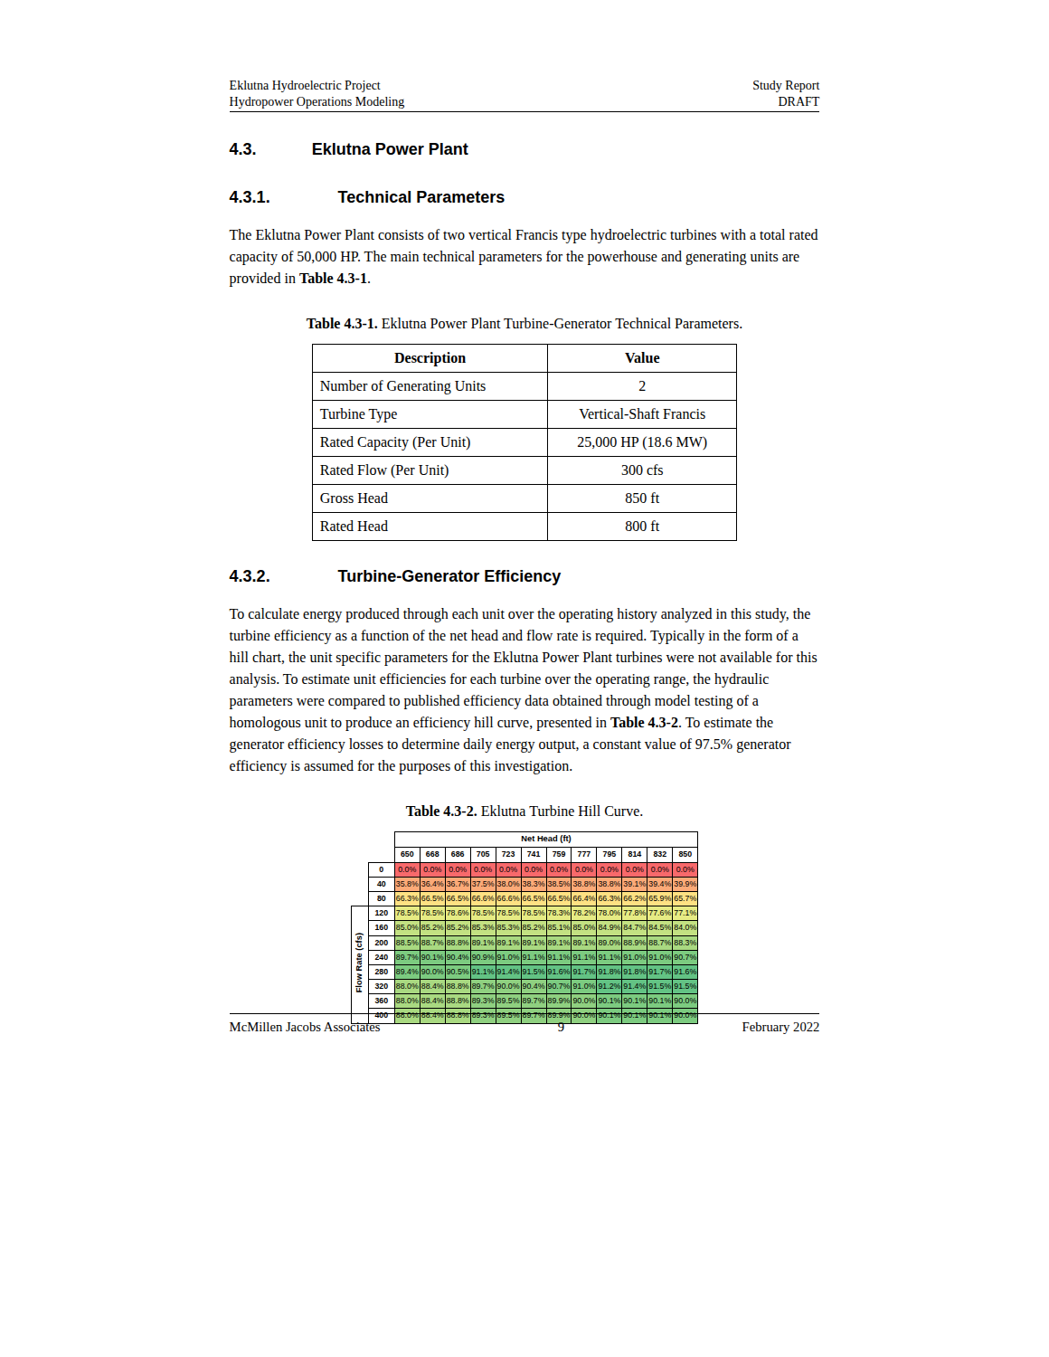Eklutna Hydroelectric Project
Hydropower Operations Modeling
Study Report
DRAFT
4.3. Eklutna Power Plant
4.3.1. Technical Parameters
The Eklutna Power Plant consists of two vertical Francis type hydroelectric turbines with a total rated capacity of 50,000 HP. The main technical parameters for the powerhouse and generating units are provided in Table 4.3-1.
Table 4.3-1. Eklutna Power Plant Turbine-Generator Technical Parameters.
| Description | Value |
| --- | --- |
| Number of Generating Units | 2 |
| Turbine Type | Vertical-Shaft Francis |
| Rated Capacity (Per Unit) | 25,000 HP (18.6 MW) |
| Rated Flow (Per Unit) | 300 cfs |
| Gross Head | 850 ft |
| Rated Head | 800 ft |
4.3.2. Turbine-Generator Efficiency
To calculate energy produced through each unit over the operating history analyzed in this study, the turbine efficiency as a function of the net head and flow rate is required. Typically in the form of a hill chart, the unit specific parameters for the Eklutna Power Plant turbines were not available for this analysis. To estimate unit efficiencies for each turbine over the operating range, the hydraulic parameters were compared to published efficiency data obtained through model testing of a homologous unit to produce an efficiency hill curve, presented in Table 4.3-2. To estimate the generator efficiency losses to determine daily energy output, a constant value of 97.5% generator efficiency is assumed for the purposes of this investigation.
Table 4.3-2. Eklutna Turbine Hill Curve.
| | | Net Head (ft) |
| | | 650 | 668 | 686 | 705 | 723 | 741 | 759 | 777 | 795 | 814 | 832 | 850 |
| | 0 | 0.0% | 0.0% | 0.0% | 0.0% | 0.0% | 0.0% | 0.0% | 0.0% | 0.0% | 0.0% | 0.0% | 0.0% |
| | 40 | 35.8% | 36.4% | 36.7% | 37.5% | 38.0% | 38.3% | 38.5% | 38.8% | 38.8% | 39.1% | 39.4% | 39.9% |
| | 80 | 66.3% | 66.5% | 66.5% | 66.6% | 66.6% | 66.5% | 66.5% | 66.4% | 66.3% | 66.2% | 65.9% | 65.7% |
| Flow Rate (cfs) | 120 | 78.5% | 78.5% | 78.6% | 78.5% | 78.5% | 78.5% | 78.3% | 78.2% | 78.0% | 77.8% | 77.6% | 77.1% |
| 160 | 85.0% | 85.2% | 85.2% | 85.3% | 85.3% | 85.2% | 85.1% | 85.0% | 84.9% | 84.7% | 84.5% | 84.0% |
| 200 | 88.5% | 88.7% | 88.8% | 89.1% | 89.1% | 89.1% | 89.1% | 89.1% | 89.0% | 88.9% | 88.7% | 88.3% |
| 240 | 89.7% | 90.1% | 90.4% | 90.9% | 91.0% | 91.1% | 91.1% | 91.1% | 91.1% | 91.0% | 91.0% | 90.7% |
| 280 | 89.4% | 90.0% | 90.5% | 91.1% | 91.4% | 91.5% | 91.6% | 91.7% | 91.8% | 91.8% | 91.7% | 91.6% |
| 320 | 88.0% | 88.4% | 88.8% | 89.7% | 90.0% | 90.4% | 90.7% | 91.0% | 91.2% | 91.4% | 91.5% | 91.5% |
| 360 | 88.0% | 88.4% | 88.8% | 89.3% | 89.5% | 89.7% | 89.9% | 90.0% | 90.1% | 90.1% | 90.1% | 90.0% |
| 400 | 88.0% | 88.4% | 88.8% | 89.3% | 89.5% | 89.7% | 89.9% | 90.0% | 90.1% | 90.1% | 90.1% | 90.0% |
McMillen Jacobs Associates
9
February 2022